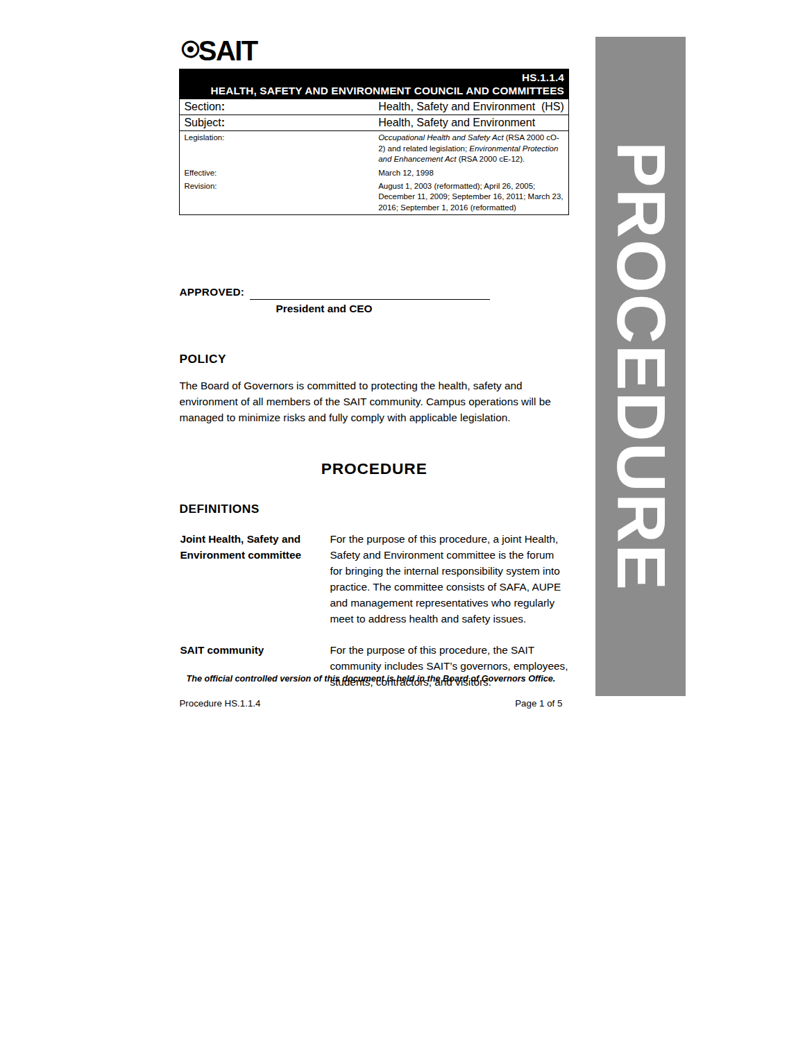PROCEDURE
⦿SAIT
| HS.1.1.4 HEALTH, SAFETY AND ENVIRONMENT COUNCIL AND COMMITTEES |
| Section : | Health, Safety and Environment (HS) |
| Subject : | Health, Safety and Environment |
| Legislation: | Occupational Health and Safety Act (RSA 2000 cO-2) and related legislation; Environmental Protection and Enhancement Act (RSA 2000 cE-12). |
| Effective: | March 12, 1998 |
| Revision: | August 1, 2003 (reformatted); April 26, 2005; December 11, 2009; September 16, 2011; March 23, 2016; September 1, 2016 (reformatted) |
APPROVED:
President and CEO
POLICY
The Board of Governors is committed to protecting the health, safety and environment of all members of the SAIT community. Campus operations will be managed to minimize risks and fully comply with applicable legislation.
PROCEDURE
DEFINITIONS
| Joint Health, Safety and Environment committee | For the purpose of this procedure, a joint Health, Safety and Environment committee is the forum for bringing the internal responsibility system into practice. The committee consists of SAFA, AUPE and management representatives who regularly meet to address health and safety issues. |
| SAIT community | For the purpose of this procedure, the SAIT community includes SAIT’s governors, employees, students, contractors, and visitors. |
The official controlled version of this document is held in the Board of Governors Office.
Procedure HS.1.1.4
Page 1 of 5